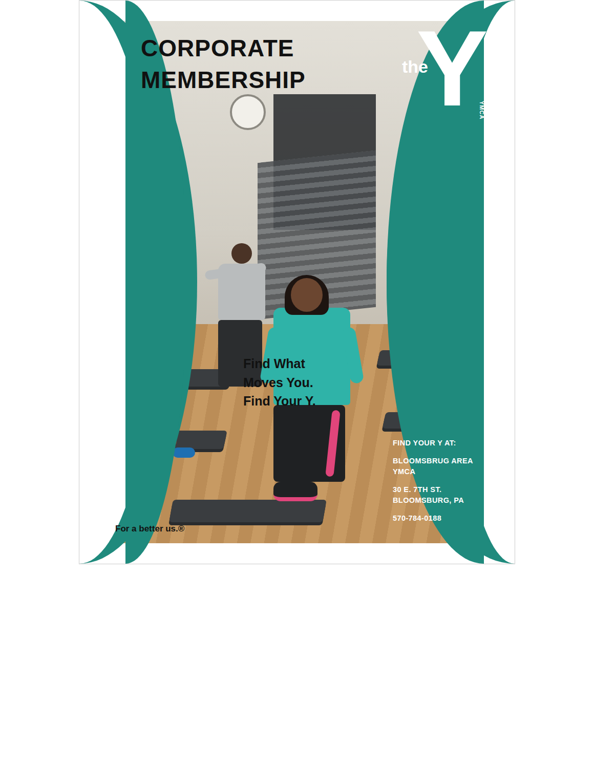Corporate
Membership
Y®
the
YMCA
Find What
Moves You.
Find Your Y.
Find your Y at:
Bloomsbrug Area YMCA
30 E. 7th St.
Bloomsburg, PA
570-784-0188
For a better us.®